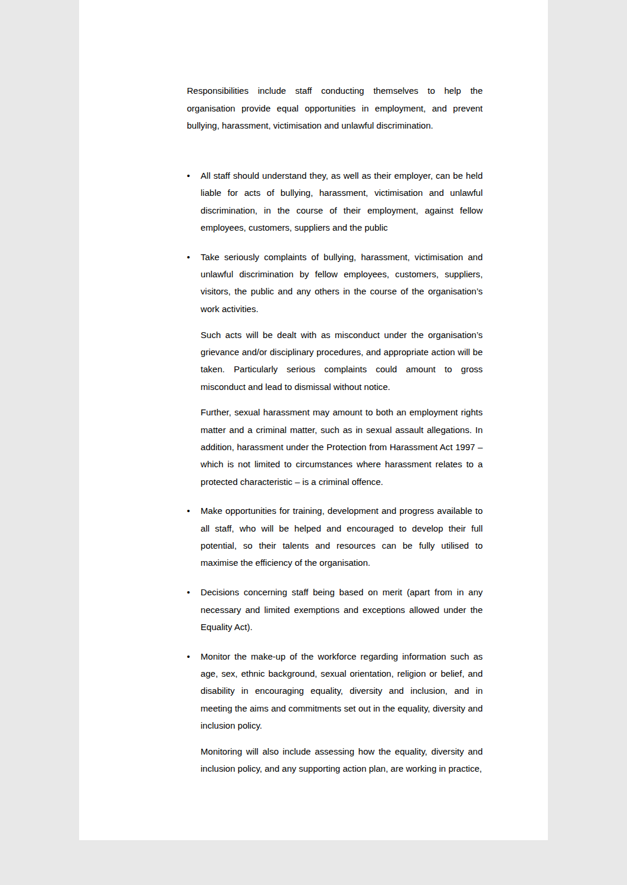Responsibilities include staff conducting themselves to help the organisation provide equal opportunities in employment, and prevent bullying, harassment, victimisation and unlawful discrimination.
All staff should understand they, as well as their employer, can be held liable for acts of bullying, harassment, victimisation and unlawful discrimination, in the course of their employment, against fellow employees, customers, suppliers and the public
Take seriously complaints of bullying, harassment, victimisation and unlawful discrimination by fellow employees, customers, suppliers, visitors, the public and any others in the course of the organisation’s work activities.
Such acts will be dealt with as misconduct under the organisation’s grievance and/or disciplinary procedures, and appropriate action will be taken. Particularly serious complaints could amount to gross misconduct and lead to dismissal without notice.
Further, sexual harassment may amount to both an employment rights matter and a criminal matter, such as in sexual assault allegations. In addition, harassment under the Protection from Harassment Act 1997 – which is not limited to circumstances where harassment relates to a protected characteristic – is a criminal offence.
Make opportunities for training, development and progress available to all staff, who will be helped and encouraged to develop their full potential, so their talents and resources can be fully utilised to maximise the efficiency of the organisation.
Decisions concerning staff being based on merit (apart from in any necessary and limited exemptions and exceptions allowed under the Equality Act).
Monitor the make-up of the workforce regarding information such as age, sex, ethnic background, sexual orientation, religion or belief, and disability in encouraging equality, diversity and inclusion, and in meeting the aims and commitments set out in the equality, diversity and inclusion policy.
Monitoring will also include assessing how the equality, diversity and inclusion policy, and any supporting action plan, are working in practice,